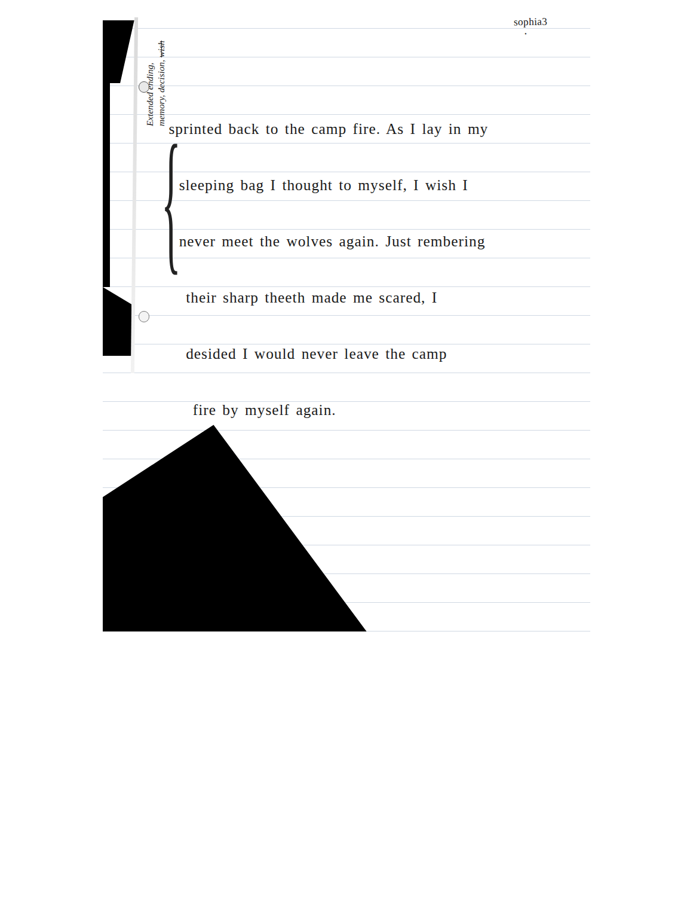sophia3.
Extended ending,
memory, decision, wish
{
sprinted back to the camp fire. As I lay in my sleeping bag I thought to myself, I wish I never meet the wolves again. Just rembering their sharp theeth made me scared, I desided I would never leave the camp fire by myself again.